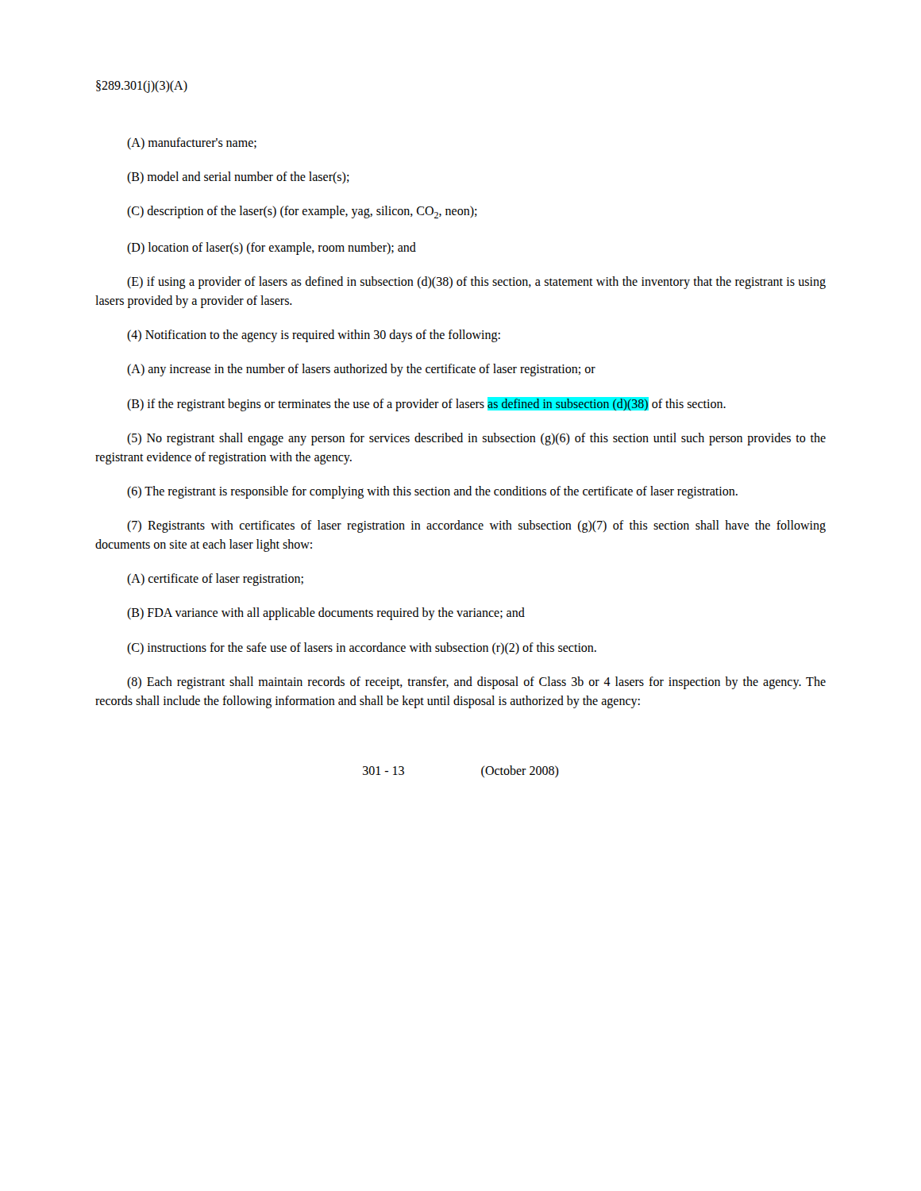§289.301(j)(3)(A)
(A) manufacturer's name;
(B) model and serial number of the laser(s);
(C) description of the laser(s) (for example, yag, silicon, CO2, neon);
(D) location of laser(s) (for example, room number); and
(E) if using a provider of lasers as defined in subsection (d)(38) of this section, a statement with the inventory that the registrant is using lasers provided by a provider of lasers.
(4) Notification to the agency is required within 30 days of the following:
(A) any increase in the number of lasers authorized by the certificate of laser registration; or
(B) if the registrant begins or terminates the use of a provider of lasers as defined in subsection (d)(38) of this section.
(5) No registrant shall engage any person for services described in subsection (g)(6) of this section until such person provides to the registrant evidence of registration with the agency.
(6) The registrant is responsible for complying with this section and the conditions of the certificate of laser registration.
(7) Registrants with certificates of laser registration in accordance with subsection (g)(7) of this section shall have the following documents on site at each laser light show:
(A) certificate of laser registration;
(B) FDA variance with all applicable documents required by the variance; and
(C) instructions for the safe use of lasers in accordance with subsection (r)(2) of this section.
(8) Each registrant shall maintain records of receipt, transfer, and disposal of Class 3b or 4 lasers for inspection by the agency. The records shall include the following information and shall be kept until disposal is authorized by the agency:
301 - 13(October 2008)